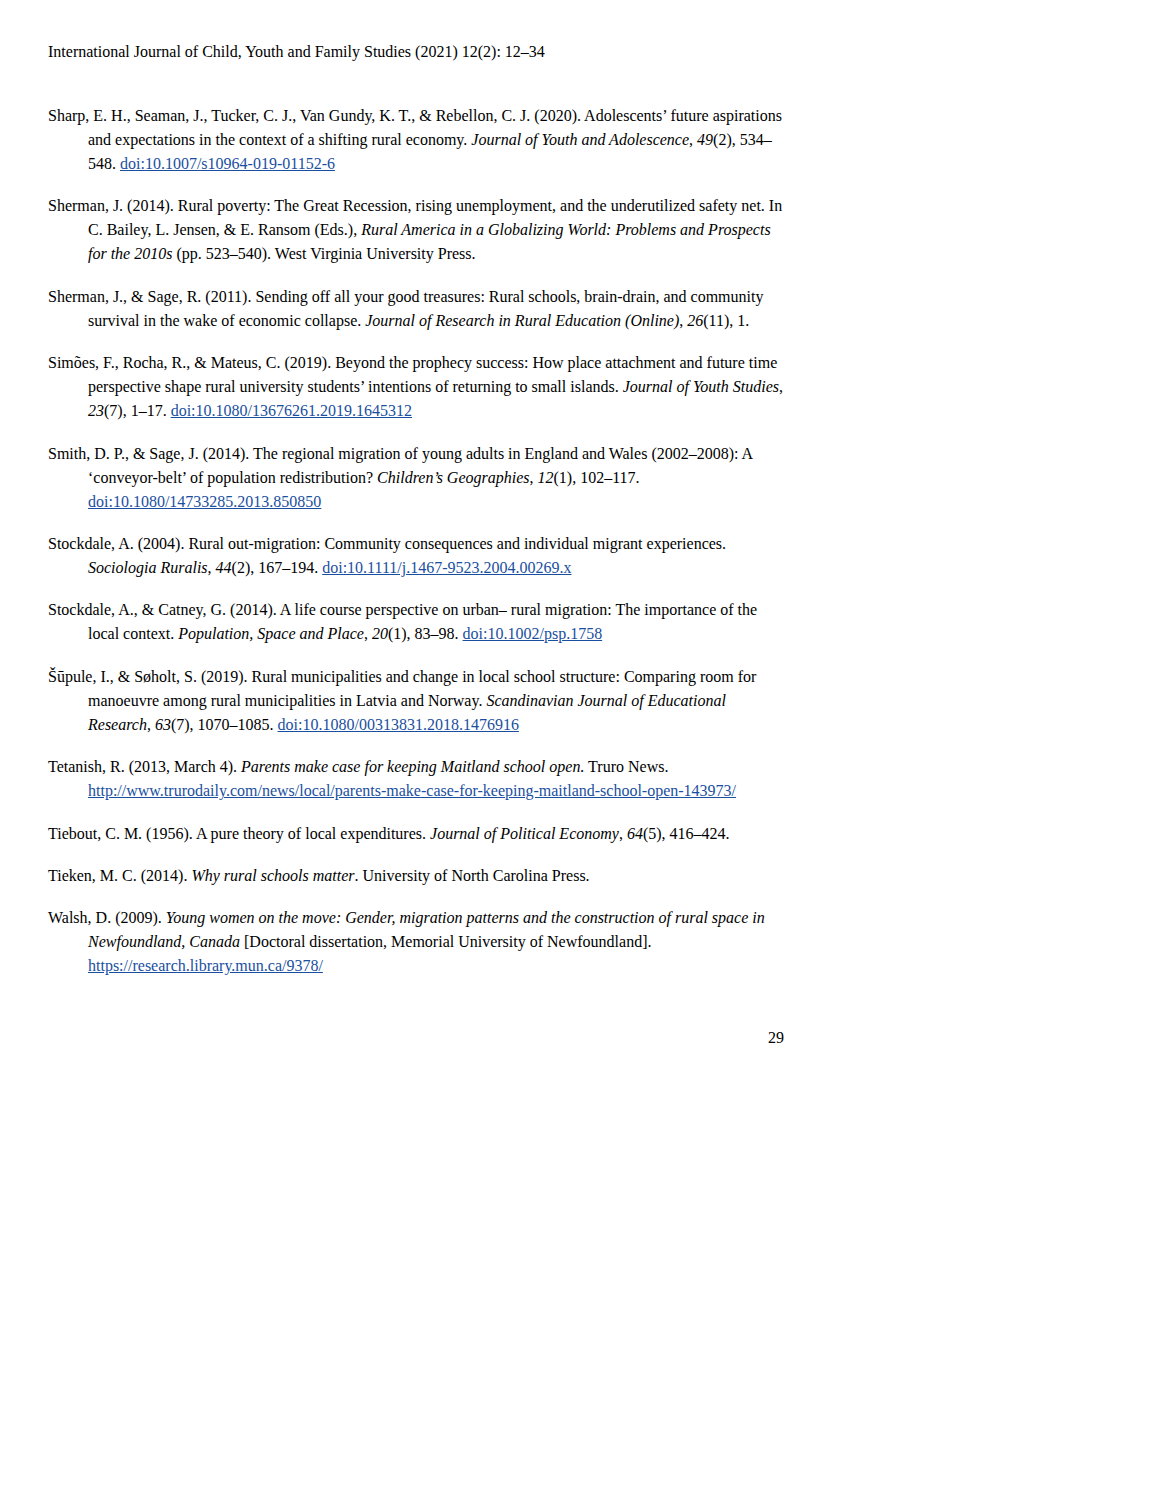International Journal of Child, Youth and Family Studies (2021) 12(2): 12–34
Sharp, E. H., Seaman, J., Tucker, C. J., Van Gundy, K. T., & Rebellon, C. J. (2020). Adolescents’ future aspirations and expectations in the context of a shifting rural economy. Journal of Youth and Adolescence, 49(2), 534–548. doi:10.1007/s10964-019-01152-6
Sherman, J. (2014). Rural poverty: The Great Recession, rising unemployment, and the underutilized safety net. In C. Bailey, L. Jensen, & E. Ransom (Eds.), Rural America in a Globalizing World: Problems and Prospects for the 2010s (pp. 523–540). West Virginia University Press.
Sherman, J., & Sage, R. (2011). Sending off all your good treasures: Rural schools, brain-drain, and community survival in the wake of economic collapse. Journal of Research in Rural Education (Online), 26(11), 1.
Simões, F., Rocha, R., & Mateus, C. (2019). Beyond the prophecy success: How place attachment and future time perspective shape rural university students’ intentions of returning to small islands. Journal of Youth Studies, 23(7), 1–17. doi:10.1080/13676261.2019.1645312
Smith, D. P., & Sage, J. (2014). The regional migration of young adults in England and Wales (2002–2008): A ‘conveyor-belt’ of population redistribution? Children’s Geographies, 12(1), 102–117. doi:10.1080/14733285.2013.850850
Stockdale, A. (2004). Rural out-migration: Community consequences and individual migrant experiences. Sociologia Ruralis, 44(2), 167–194. doi:10.1111/j.1467-9523.2004.00269.x
Stockdale, A., & Catney, G. (2014). A life course perspective on urban– rural migration: The importance of the local context. Population, Space and Place, 20(1), 83–98. doi:10.1002/psp.1758
Šūpule, I., & Søholt, S. (2019). Rural municipalities and change in local school structure: Comparing room for manoeuvre among rural municipalities in Latvia and Norway. Scandinavian Journal of Educational Research, 63(7), 1070–1085. doi:10.1080/00313831.2018.1476916
Tetanish, R. (2013, March 4). Parents make case for keeping Maitland school open. Truro News. http://www.trurodaily.com/news/local/parents-make-case-for-keeping-maitland-school-open-143973/
Tiebout, C. M. (1956). A pure theory of local expenditures. Journal of Political Economy, 64(5), 416–424.
Tieken, M. C. (2014). Why rural schools matter. University of North Carolina Press.
Walsh, D. (2009). Young women on the move: Gender, migration patterns and the construction of rural space in Newfoundland, Canada [Doctoral dissertation, Memorial University of Newfoundland]. https://research.library.mun.ca/9378/
29